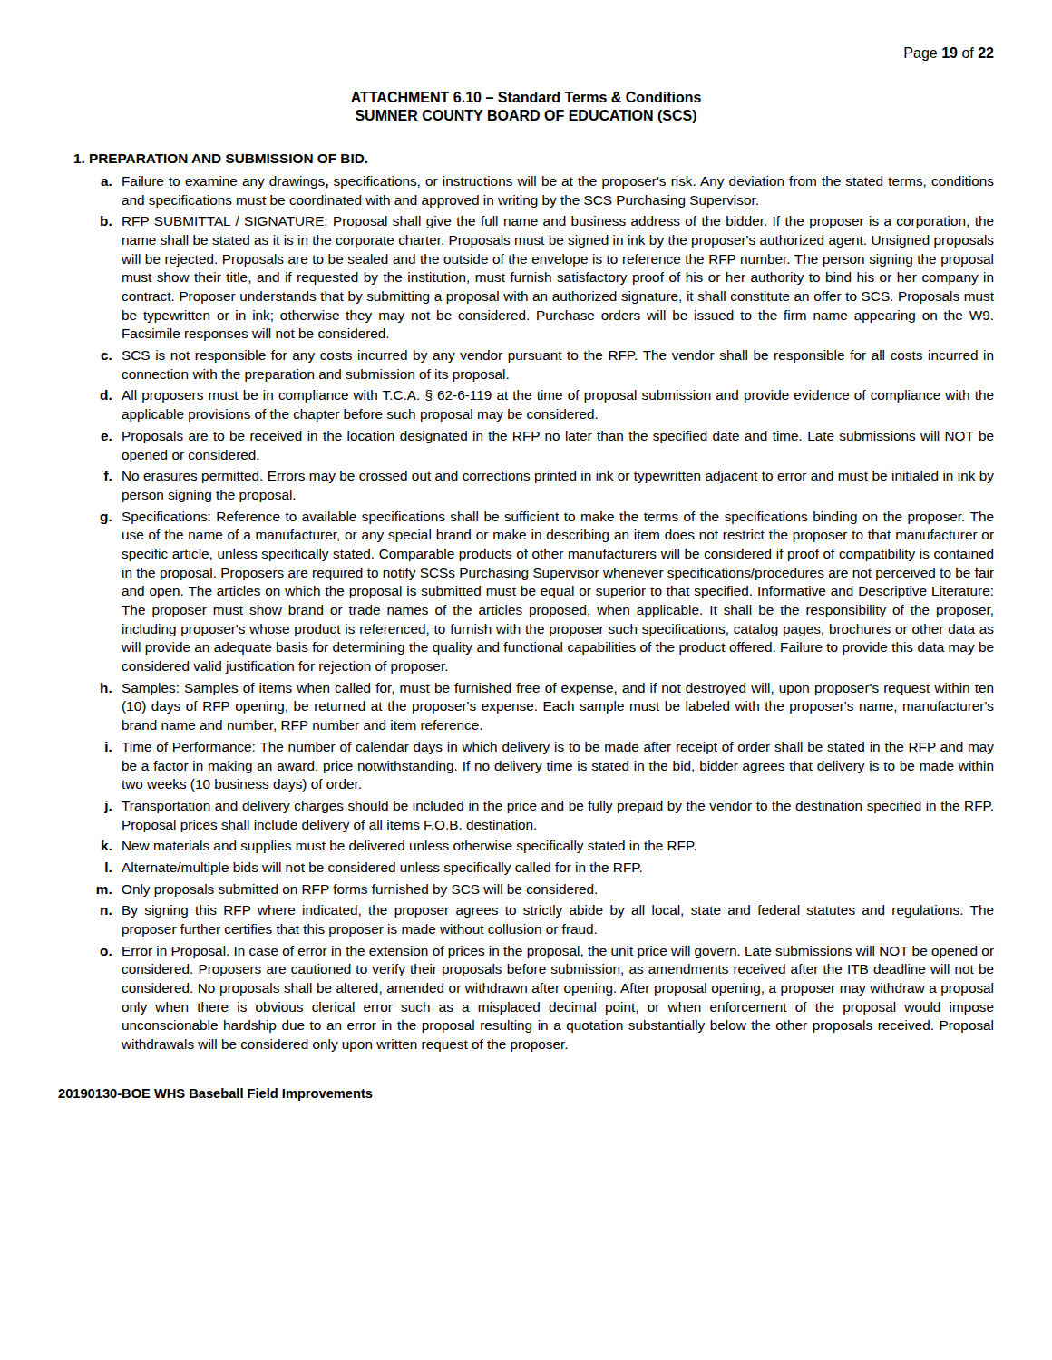Page 19 of 22
ATTACHMENT 6.10 – Standard Terms & Conditions SUMNER COUNTY BOARD OF EDUCATION (SCS)
PREPARATION AND SUBMISSION OF BID.
Failure to examine any drawings, specifications, or instructions will be at the proposer's risk. Any deviation from the stated terms, conditions and specifications must be coordinated with and approved in writing by the SCS Purchasing Supervisor.
RFP SUBMITTAL / SIGNATURE: Proposal shall give the full name and business address of the bidder. If the proposer is a corporation, the name shall be stated as it is in the corporate charter. Proposals must be signed in ink by the proposer's authorized agent. Unsigned proposals will be rejected. Proposals are to be sealed and the outside of the envelope is to reference the RFP number. The person signing the proposal must show their title, and if requested by the institution, must furnish satisfactory proof of his or her authority to bind his or her company in contract. Proposer understands that by submitting a proposal with an authorized signature, it shall constitute an offer to SCS. Proposals must be typewritten or in ink; otherwise they may not be considered. Purchase orders will be issued to the firm name appearing on the W9. Facsimile responses will not be considered.
SCS is not responsible for any costs incurred by any vendor pursuant to the RFP. The vendor shall be responsible for all costs incurred in connection with the preparation and submission of its proposal.
All proposers must be in compliance with T.C.A. § 62-6-119 at the time of proposal submission and provide evidence of compliance with the applicable provisions of the chapter before such proposal may be considered.
Proposals are to be received in the location designated in the RFP no later than the specified date and time. Late submissions will NOT be opened or considered.
No erasures permitted. Errors may be crossed out and corrections printed in ink or typewritten adjacent to error and must be initialed in ink by person signing the proposal.
Specifications: Reference to available specifications shall be sufficient to make the terms of the specifications binding on the proposer. The use of the name of a manufacturer, or any special brand or make in describing an item does not restrict the proposer to that manufacturer or specific article, unless specifically stated. Comparable products of other manufacturers will be considered if proof of compatibility is contained in the proposal. Proposers are required to notify SCSs Purchasing Supervisor whenever specifications/procedures are not perceived to be fair and open. The articles on which the proposal is submitted must be equal or superior to that specified. Informative and Descriptive Literature: The proposer must show brand or trade names of the articles proposed, when applicable. It shall be the responsibility of the proposer, including proposer's whose product is referenced, to furnish with the proposer such specifications, catalog pages, brochures or other data as will provide an adequate basis for determining the quality and functional capabilities of the product offered. Failure to provide this data may be considered valid justification for rejection of proposer.
Samples: Samples of items when called for, must be furnished free of expense, and if not destroyed will, upon proposer's request within ten (10) days of RFP opening, be returned at the proposer's expense. Each sample must be labeled with the proposer's name, manufacturer's brand name and number, RFP number and item reference.
Time of Performance: The number of calendar days in which delivery is to be made after receipt of order shall be stated in the RFP and may be a factor in making an award, price notwithstanding. If no delivery time is stated in the bid, bidder agrees that delivery is to be made within two weeks (10 business days) of order.
Transportation and delivery charges should be included in the price and be fully prepaid by the vendor to the destination specified in the RFP. Proposal prices shall include delivery of all items F.O.B. destination.
New materials and supplies must be delivered unless otherwise specifically stated in the RFP.
Alternate/multiple bids will not be considered unless specifically called for in the RFP.
Only proposals submitted on RFP forms furnished by SCS will be considered.
By signing this RFP where indicated, the proposer agrees to strictly abide by all local, state and federal statutes and regulations. The proposer further certifies that this proposer is made without collusion or fraud.
Error in Proposal. In case of error in the extension of prices in the proposal, the unit price will govern. Late submissions will NOT be opened or considered. Proposers are cautioned to verify their proposals before submission, as amendments received after the ITB deadline will not be considered. No proposals shall be altered, amended or withdrawn after opening. After proposal opening, a proposer may withdraw a proposal only when there is obvious clerical error such as a misplaced decimal point, or when enforcement of the proposal would impose unconscionable hardship due to an error in the proposal resulting in a quotation substantially below the other proposals received. Proposal withdrawals will be considered only upon written request of the proposer.
20190130-BOE WHS Baseball Field Improvements